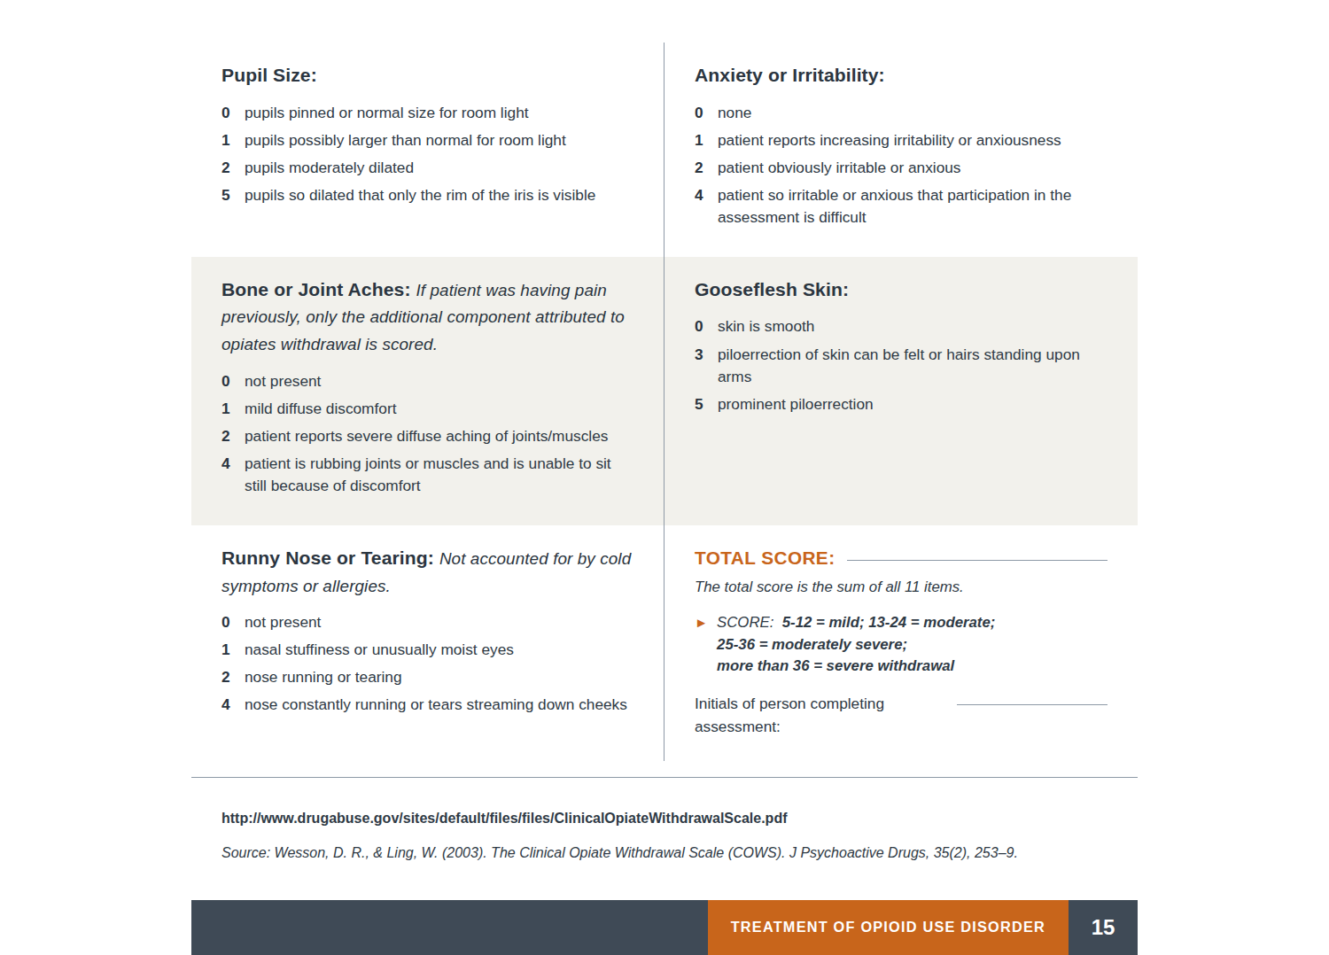Pupil Size:
0 pupils pinned or normal size for room light
1 pupils possibly larger than normal for room light
2 pupils moderately dilated
5 pupils so dilated that only the rim of the iris is visible
Anxiety or Irritability:
0 none
1 patient reports increasing irritability or anxiousness
2 patient obviously irritable or anxious
4 patient so irritable or anxious that participation in the assessment is difficult
Bone or Joint Aches: If patient was having pain previously, only the additional component attributed to opiates withdrawal is scored.
0 not present
1 mild diffuse discomfort
2 patient reports severe diffuse aching of joints/muscles
4 patient is rubbing joints or muscles and is unable to sit still because of discomfort
Gooseflesh Skin:
0 skin is smooth
3 piloerrection of skin can be felt or hairs standing upon arms
5 prominent piloerrection
Runny Nose or Tearing: Not accounted for by cold symptoms or allergies.
0 not present
1 nasal stuffiness or unusually moist eyes
2 nose running or tearing
4 nose constantly running or tears streaming down cheeks
Total Score:
The total score is the sum of all 11 items.
► SCORE: 5-12 = mild; 13-24 = moderate;
25-36 = moderately severe;
more than 36 = severe withdrawal
Initials of person completing assessment:
http://www.drugabuse.gov/sites/default/files/files/ClinicalOpiateWithdrawalScale.pdf
Source: Wesson, D. R., & Ling, W. (2003). The Clinical Opiate Withdrawal Scale (COWS). J Psychoactive Drugs, 35(2), 253–9.
Treatment of Opioid Use Disorder
15